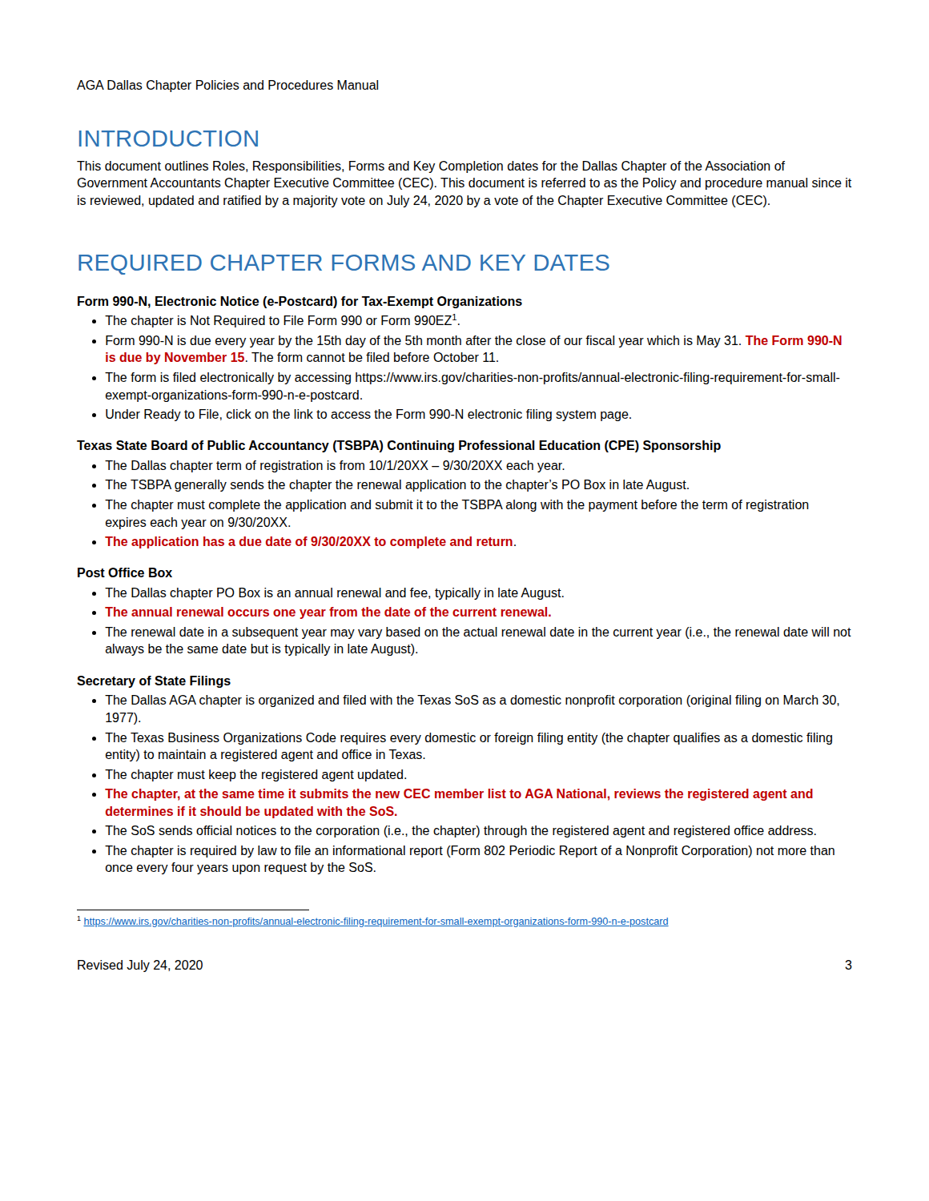AGA Dallas Chapter Policies and Procedures Manual
INTRODUCTION
This document outlines Roles, Responsibilities, Forms and Key Completion dates for the Dallas Chapter of the Association of Government Accountants Chapter Executive Committee (CEC). This document is referred to as the Policy and procedure manual since it is reviewed, updated and ratified by a majority vote on July 24, 2020 by a vote of the Chapter Executive Committee (CEC).
REQUIRED CHAPTER FORMS AND KEY DATES
Form 990-N, Electronic Notice (e-Postcard) for Tax-Exempt Organizations
The chapter is Not Required to File Form 990 or Form 990EZ1.
Form 990-N is due every year by the 15th day of the 5th month after the close of our fiscal year which is May 31. The Form 990-N is due by November 15. The form cannot be filed before October 11.
The form is filed electronically by accessing https://www.irs.gov/charities-non-profits/annual-electronic-filing-requirement-for-small-exempt-organizations-form-990-n-e-postcard.
Under Ready to File, click on the link to access the Form 990-N electronic filing system page.
Texas State Board of Public Accountancy (TSBPA) Continuing Professional Education (CPE) Sponsorship
The Dallas chapter term of registration is from 10/1/20XX – 9/30/20XX each year.
The TSBPA generally sends the chapter the renewal application to the chapter’s PO Box in late August.
The chapter must complete the application and submit it to the TSBPA along with the payment before the term of registration expires each year on 9/30/20XX.
The application has a due date of 9/30/20XX to complete and return.
Post Office Box
The Dallas chapter PO Box is an annual renewal and fee, typically in late August.
The annual renewal occurs one year from the date of the current renewal.
The renewal date in a subsequent year may vary based on the actual renewal date in the current year (i.e., the renewal date will not always be the same date but is typically in late August).
Secretary of State Filings
The Dallas AGA chapter is organized and filed with the Texas SoS as a domestic nonprofit corporation (original filing on March 30, 1977).
The Texas Business Organizations Code requires every domestic or foreign filing entity (the chapter qualifies as a domestic filing entity) to maintain a registered agent and office in Texas.
The chapter must keep the registered agent updated.
The chapter, at the same time it submits the new CEC member list to AGA National, reviews the registered agent and determines if it should be updated with the SoS.
The SoS sends official notices to the corporation (i.e., the chapter) through the registered agent and registered office address.
The chapter is required by law to file an informational report (Form 802 Periodic Report of a Nonprofit Corporation) not more than once every four years upon request by the SoS.
1 https://www.irs.gov/charities-non-profits/annual-electronic-filing-requirement-for-small-exempt-organizations-form-990-n-e-postcard
Revised July 24, 2020 3